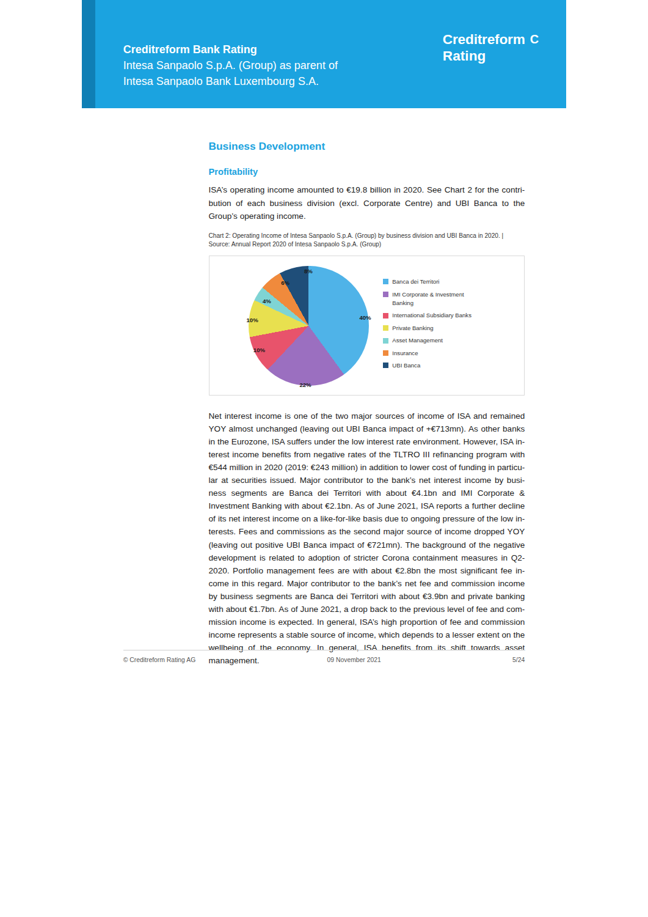Creditreform Bank Rating
Intesa Sanpaolo S.p.A. (Group) as parent of
Intesa Sanpaolo Bank Luxembourg S.A.
Creditreform C
Rating
Business Development
Profitability
ISA’s operating income amounted to €19.8 billion in 2020. See Chart 2 for the contribution of each business division (excl. Corporate Centre) and UBI Banca to the Group’s operating income.
Chart 2: Operating Income of Intesa Sanpaolo S.p.A. (Group) by business division and UBI Banca in 2020. | Source: Annual Report 2020 of Intesa Sanpaolo S.p.A. (Group)
40%
22%
10%
10%
4%
6%
8%
Banca dei Territori
IMI Corporate & Investment Banking
International Subsidiary Banks
Private Banking
Asset Management
Insurance
UBI Banca
Net interest income is one of the two major sources of income of ISA and remained YOY almost unchanged (leaving out UBI Banca impact of +€713mn). As other banks in the Eurozone, ISA suffers under the low interest rate environment. However, ISA interest income benefits from negative rates of the TLTRO III refinancing program with €544 million in 2020 (2019: €243 million) in addition to lower cost of funding in particular at securities issued. Major contributor to the bank’s net interest income by business segments are Banca dei Territori with about €4.1bn and IMI Corporate & Investment Banking with about €2.1bn. As of June 2021, ISA reports a further decline of its net interest income on a like-for-like basis due to ongoing pressure of the low interests. Fees and commissions as the second major source of income dropped YOY (leaving out positive UBI Banca impact of €721mn). The background of the negative development is related to adoption of stricter Corona containment measures in Q2-2020. Portfolio management fees are with about €2.8bn the most significant fee income in this regard. Major contributor to the bank’s net fee and commission income by business segments are Banca dei Territori with about €3.9bn and private banking with about €1.7bn. As of June 2021, a drop back to the previous level of fee and commission income is expected. In general, ISA’s high proportion of fee and commission income represents a stable source of income, which depends to a lesser extent on the wellbeing of the economy. In general, ISA benefits from its shift towards asset management.
© Creditreform Rating AG
09 November 2021
5/24